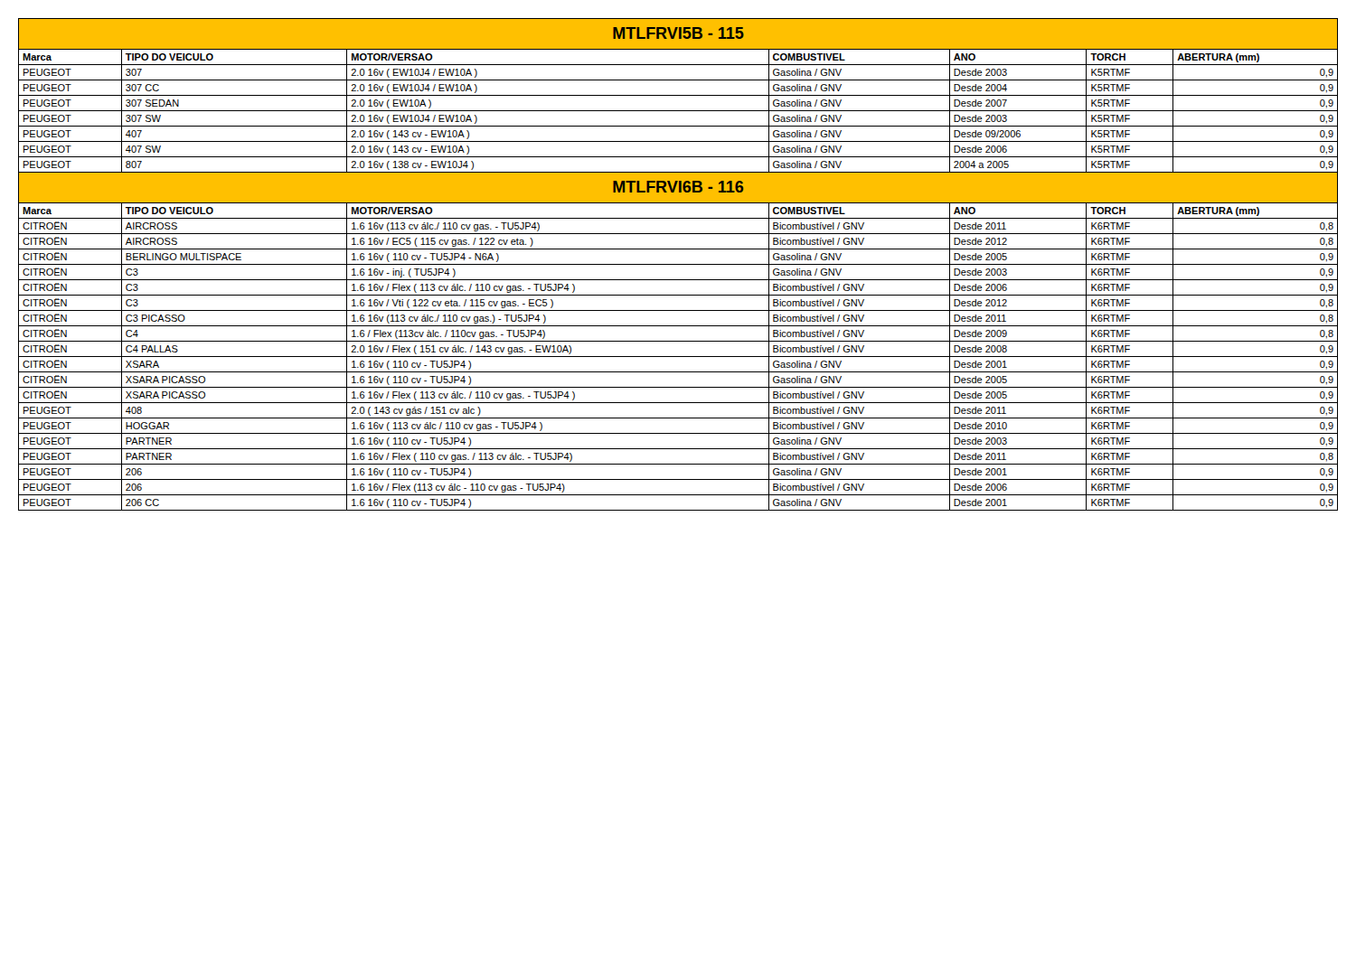| MTLFRVI5B - 115 |
| Marca | TIPO DO VEICULO | MOTOR/VERSAO | COMBUSTIVEL | ANO | TORCH | ABERTURA (mm) |
| PEUGEOT | 307 | 2.0 16v ( EW10J4 / EW10A ) | Gasolina / GNV | Desde 2003 | K5RTMF | 0,9 |
| PEUGEOT | 307 CC | 2.0 16v ( EW10J4 / EW10A ) | Gasolina / GNV | Desde 2004 | K5RTMF | 0,9 |
| PEUGEOT | 307 SEDAN | 2.0 16v ( EW10A ) | Gasolina / GNV | Desde 2007 | K5RTMF | 0,9 |
| PEUGEOT | 307 SW | 2.0 16v ( EW10J4 / EW10A ) | Gasolina / GNV | Desde 2003 | K5RTMF | 0,9 |
| PEUGEOT | 407 | 2.0 16v ( 143 cv - EW10A ) | Gasolina / GNV | Desde 09/2006 | K5RTMF | 0,9 |
| PEUGEOT | 407 SW | 2.0 16v ( 143 cv - EW10A ) | Gasolina / GNV | Desde 2006 | K5RTMF | 0,9 |
| PEUGEOT | 807 | 2.0 16v ( 138 cv - EW10J4 ) | Gasolina / GNV | 2004 a 2005 | K5RTMF | 0,9 |
| MTLFRVI6B - 116 |
| Marca | TIPO DO VEICULO | MOTOR/VERSAO | COMBUSTIVEL | ANO | TORCH | ABERTURA (mm) |
| CITROËN | AIRCROSS | 1.6 16v (113 cv álc./ 110 cv gas. - TU5JP4) | Bicombustível / GNV | Desde 2011 | K6RTMF | 0,8 |
| CITROËN | AIRCROSS | 1.6 16v / EC5 ( 115 cv gas. / 122 cv eta. ) | Bicombustível / GNV | Desde 2012 | K6RTMF | 0,8 |
| CITROËN | BERLINGO MULTISPACE | 1.6 16v ( 110 cv - TU5JP4 - N6A ) | Gasolina / GNV | Desde 2005 | K6RTMF | 0,9 |
| CITROËN | C3 | 1.6 16v - inj. ( TU5JP4 ) | Gasolina / GNV | Desde 2003 | K6RTMF | 0,9 |
| CITROËN | C3 | 1.6 16v / Flex ( 113 cv álc. / 110 cv gas. - TU5JP4 ) | Bicombustível / GNV | Desde 2006 | K6RTMF | 0,9 |
| CITROËN | C3 | 1.6 16v / Vti ( 122 cv eta. / 115 cv gas. - EC5 ) | Bicombustível / GNV | Desde 2012 | K6RTMF | 0,8 |
| CITROËN | C3 PICASSO | 1.6 16v (113 cv álc./ 110 cv gas.) - TU5JP4 ) | Bicombustível / GNV | Desde 2011 | K6RTMF | 0,8 |
| CITROËN | C4 | 1.6 / Flex (113cv àlc. / 110cv gas. - TU5JP4) | Bicombustível / GNV | Desde 2009 | K6RTMF | 0,8 |
| CITROËN | C4 PALLAS | 2.0 16v / Flex ( 151 cv álc. / 143 cv gas. - EW10A) | Bicombustível / GNV | Desde 2008 | K6RTMF | 0,9 |
| CITROËN | XSARA | 1.6 16v ( 110 cv - TU5JP4 ) | Gasolina / GNV | Desde 2001 | K6RTMF | 0,9 |
| CITROËN | XSARA PICASSO | 1.6 16v ( 110 cv - TU5JP4 ) | Gasolina / GNV | Desde 2005 | K6RTMF | 0,9 |
| CITROËN | XSARA PICASSO | 1.6 16v / Flex ( 113 cv álc. / 110 cv gas. - TU5JP4 ) | Bicombustível / GNV | Desde 2005 | K6RTMF | 0,9 |
| PEUGEOT | 408 | 2.0 ( 143 cv gás / 151 cv alc ) | Bicombustível / GNV | Desde 2011 | K6RTMF | 0,9 |
| PEUGEOT | HOGGAR | 1.6 16v ( 113 cv álc / 110 cv gas - TU5JP4 ) | Bicombustível / GNV | Desde 2010 | K6RTMF | 0,9 |
| PEUGEOT | PARTNER | 1.6 16v ( 110 cv - TU5JP4 ) | Gasolina / GNV | Desde 2003 | K6RTMF | 0,9 |
| PEUGEOT | PARTNER | 1.6 16v / Flex ( 110 cv gas. / 113 cv álc. - TU5JP4) | Bicombustível / GNV | Desde 2011 | K6RTMF | 0,8 |
| PEUGEOT | 206 | 1.6 16v ( 110 cv - TU5JP4 ) | Gasolina / GNV | Desde 2001 | K6RTMF | 0,9 |
| PEUGEOT | 206 | 1.6 16v / Flex (113 cv álc - 110 cv gas - TU5JP4) | Bicombustível / GNV | Desde 2006 | K6RTMF | 0,9 |
| PEUGEOT | 206 CC | 1.6 16v ( 110 cv - TU5JP4 ) | Gasolina / GNV | Desde 2001 | K6RTMF | 0,9 |